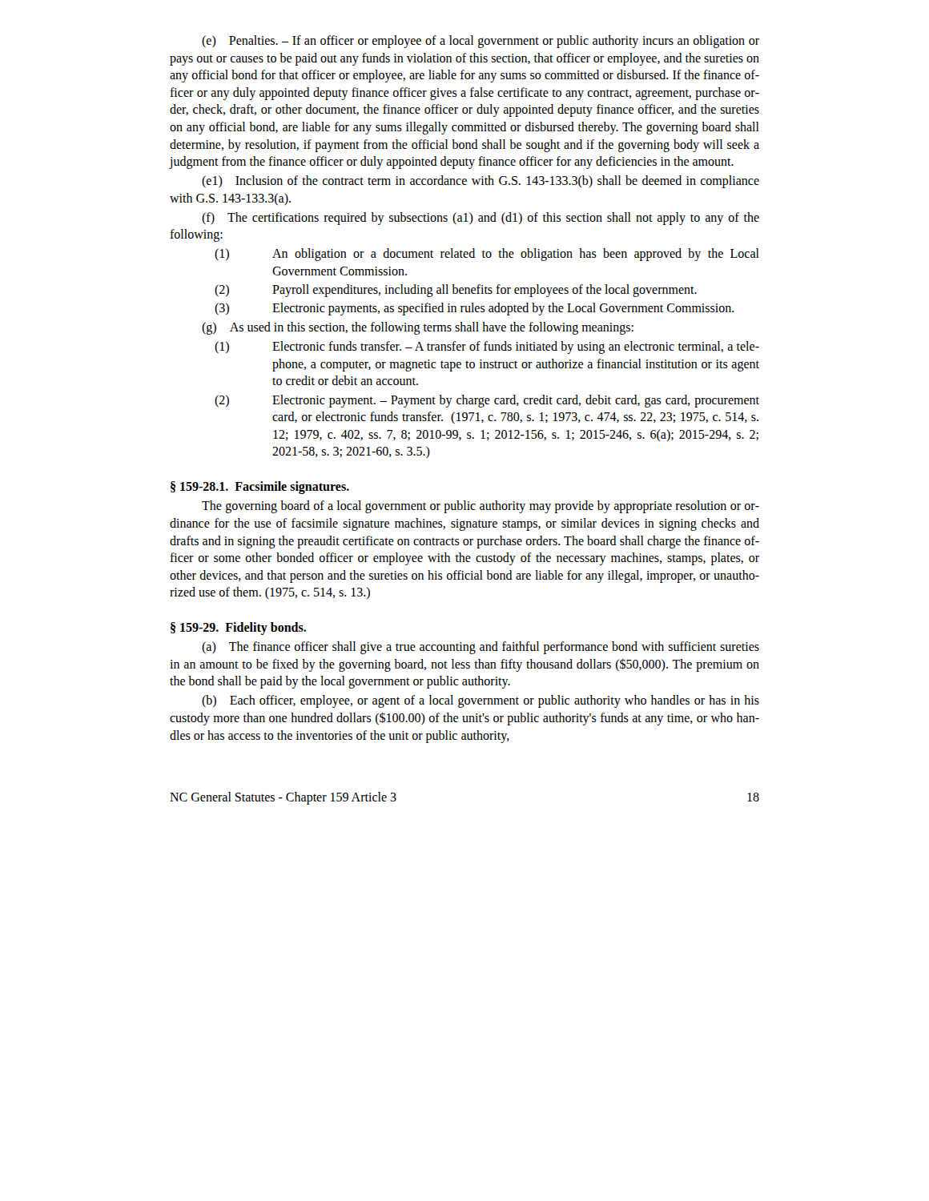(e) Penalties. – If an officer or employee of a local government or public authority incurs an obligation or pays out or causes to be paid out any funds in violation of this section, that officer or employee, and the sureties on any official bond for that officer or employee, are liable for any sums so committed or disbursed. If the finance officer or any duly appointed deputy finance officer gives a false certificate to any contract, agreement, purchase order, check, draft, or other document, the finance officer or duly appointed deputy finance officer, and the sureties on any official bond, are liable for any sums illegally committed or disbursed thereby. The governing board shall determine, by resolution, if payment from the official bond shall be sought and if the governing body will seek a judgment from the finance officer or duly appointed deputy finance officer for any deficiencies in the amount.
(e1) Inclusion of the contract term in accordance with G.S. 143-133.3(b) shall be deemed in compliance with G.S. 143-133.3(a).
(f) The certifications required by subsections (a1) and (d1) of this section shall not apply to any of the following:
(1) An obligation or a document related to the obligation has been approved by the Local Government Commission.
(2) Payroll expenditures, including all benefits for employees of the local government.
(3) Electronic payments, as specified in rules adopted by the Local Government Commission.
(g) As used in this section, the following terms shall have the following meanings:
(1) Electronic funds transfer. – A transfer of funds initiated by using an electronic terminal, a telephone, a computer, or magnetic tape to instruct or authorize a financial institution or its agent to credit or debit an account.
(2) Electronic payment. – Payment by charge card, credit card, debit card, gas card, procurement card, or electronic funds transfer. (1971, c. 780, s. 1; 1973, c. 474, ss. 22, 23; 1975, c. 514, s. 12; 1979, c. 402, ss. 7, 8; 2010-99, s. 1; 2012-156, s. 1; 2015-246, s. 6(a); 2015-294, s. 2; 2021-58, s. 3; 2021-60, s. 3.5.)
§ 159-28.1. Facsimile signatures.
The governing board of a local government or public authority may provide by appropriate resolution or ordinance for the use of facsimile signature machines, signature stamps, or similar devices in signing checks and drafts and in signing the preaudit certificate on contracts or purchase orders. The board shall charge the finance officer or some other bonded officer or employee with the custody of the necessary machines, stamps, plates, or other devices, and that person and the sureties on his official bond are liable for any illegal, improper, or unauthorized use of them. (1975, c. 514, s. 13.)
§ 159-29. Fidelity bonds.
(a) The finance officer shall give a true accounting and faithful performance bond with sufficient sureties in an amount to be fixed by the governing board, not less than fifty thousand dollars ($50,000). The premium on the bond shall be paid by the local government or public authority.
(b) Each officer, employee, or agent of a local government or public authority who handles or has in his custody more than one hundred dollars ($100.00) of the unit's or public authority's funds at any time, or who handles or has access to the inventories of the unit or public authority,
NC General Statutes - Chapter 159 Article 3 18